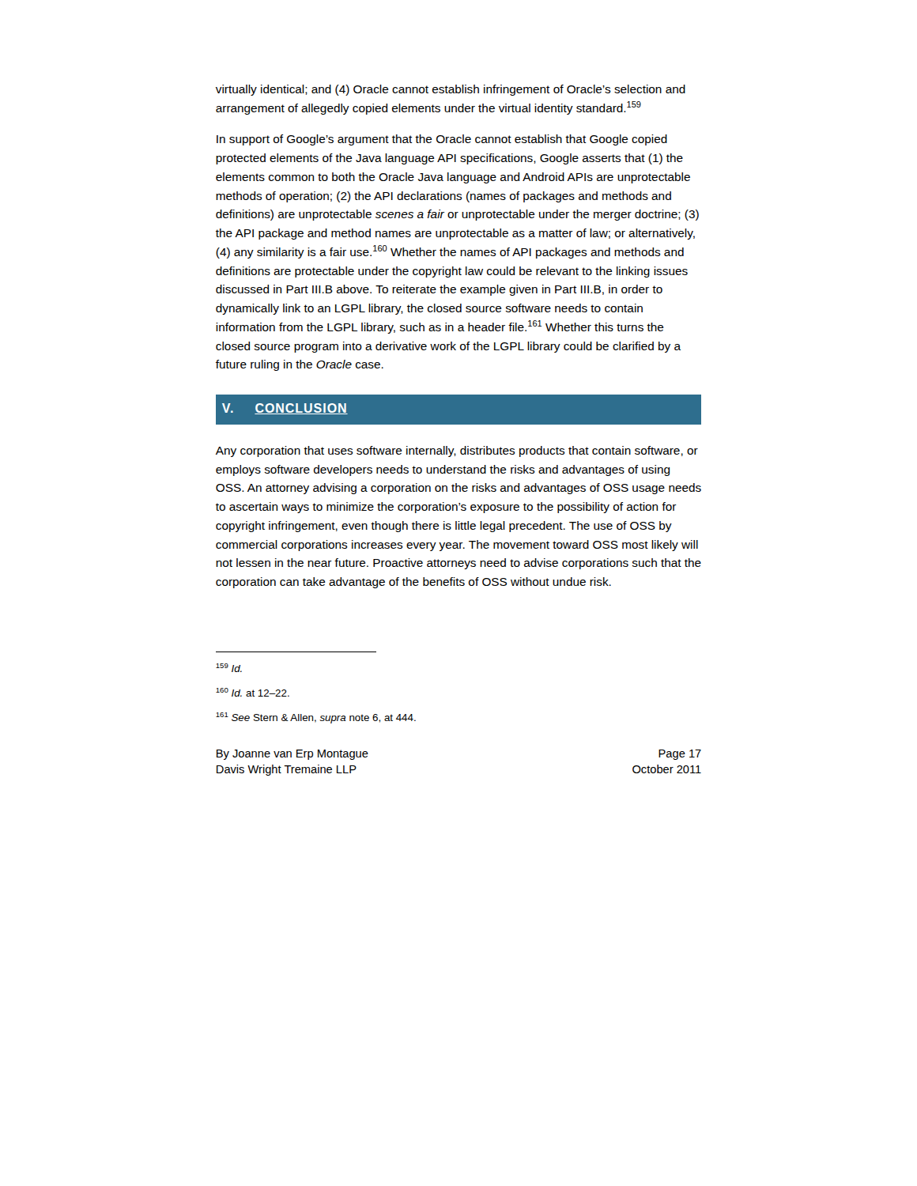virtually identical; and (4) Oracle cannot establish infringement of Oracle’s selection and arrangement of allegedly copied elements under the virtual identity standard.159
In support of Google’s argument that the Oracle cannot establish that Google copied protected elements of the Java language API specifications, Google asserts that (1) the elements common to both the Oracle Java language and Android APIs are unprotectable methods of operation; (2) the API declarations (names of packages and methods and definitions) are unprotectable scenes a fair or unprotectable under the merger doctrine; (3) the API package and method names are unprotectable as a matter of law; or alternatively, (4) any similarity is a fair use.160 Whether the names of API packages and methods and definitions are protectable under the copyright law could be relevant to the linking issues discussed in Part III.B above. To reiterate the example given in Part III.B, in order to dynamically link to an LGPL library, the closed source software needs to contain information from the LGPL library, such as in a header file.161 Whether this turns the closed source program into a derivative work of the LGPL library could be clarified by a future ruling in the Oracle case.
V. CONCLUSION
Any corporation that uses software internally, distributes products that contain software, or employs software developers needs to understand the risks and advantages of using OSS. An attorney advising a corporation on the risks and advantages of OSS usage needs to ascertain ways to minimize the corporation’s exposure to the possibility of action for copyright infringement, even though there is little legal precedent. The use of OSS by commercial corporations increases every year. The movement toward OSS most likely will not lessen in the near future. Proactive attorneys need to advise corporations such that the corporation can take advantage of the benefits of OSS without undue risk.
159 Id.
160 Id. at 12–22.
161 See Stern & Allen, supra note 6, at 444.
By Joanne van Erp Montague
Davis Wright Tremaine LLP
Page 17
October 2011